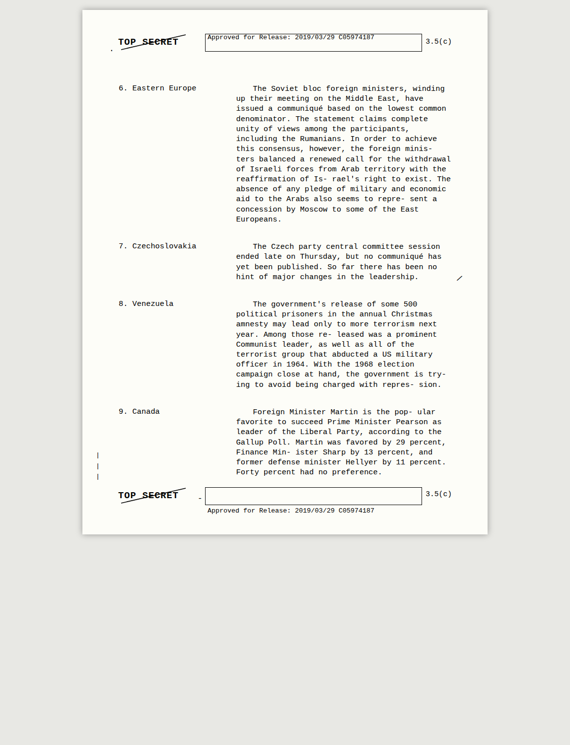. TOP SECRET Approved for Release: 2019/03/29 C05974187 3.5(c)
| 6. Eastern Europe | The Soviet bloc foreign ministers, winding up their meeting on the Middle East, have issued a communiqué based on the lowest common denominator. The statement claims complete unity of views among the participants, including the Rumanians. In order to achieve this consensus, however, the foreign minis- ters balanced a renewed call for the withdrawal of Israeli forces from Arab territory with the reaffirmation of Is- rael's right to exist. The absence of any pledge of military and economic aid to the Arabs also seems to repre- sent a concession by Moscow to some of the East Europeans. |
| 7. Czechoslovakia | The Czech party central committee session ended late on Thursday, but no communiqué has yet been published. So far there has been no hint of major changes in the leadership. |
| 8. Venezuela | The government's release of some 500 political prisoners in the annual Christmas amnesty may lead only to more terrorism next year. Among those re- leased was a prominent Communist leader, as well as all of the terrorist group that abducted a US military officer in 1964. With the 1968 election campaign close at hand, the government is try- ing to avoid being charged with repres- sion. |
| 9. Canada | Foreign Minister Martin is the pop- ular favorite to succeed Prime Minister Pearson as leader of the Liberal Party, according to the Gallup Poll. Martin was favored by 29 percent, Finance Min- ister Sharp by 13 percent, and former defense minister Hellyer by 11 percent. Forty percent had no preference. |
/
|
|
|
TOP SECRET - 3.5(c) Approved for Release: 2019/03/29 C05974187